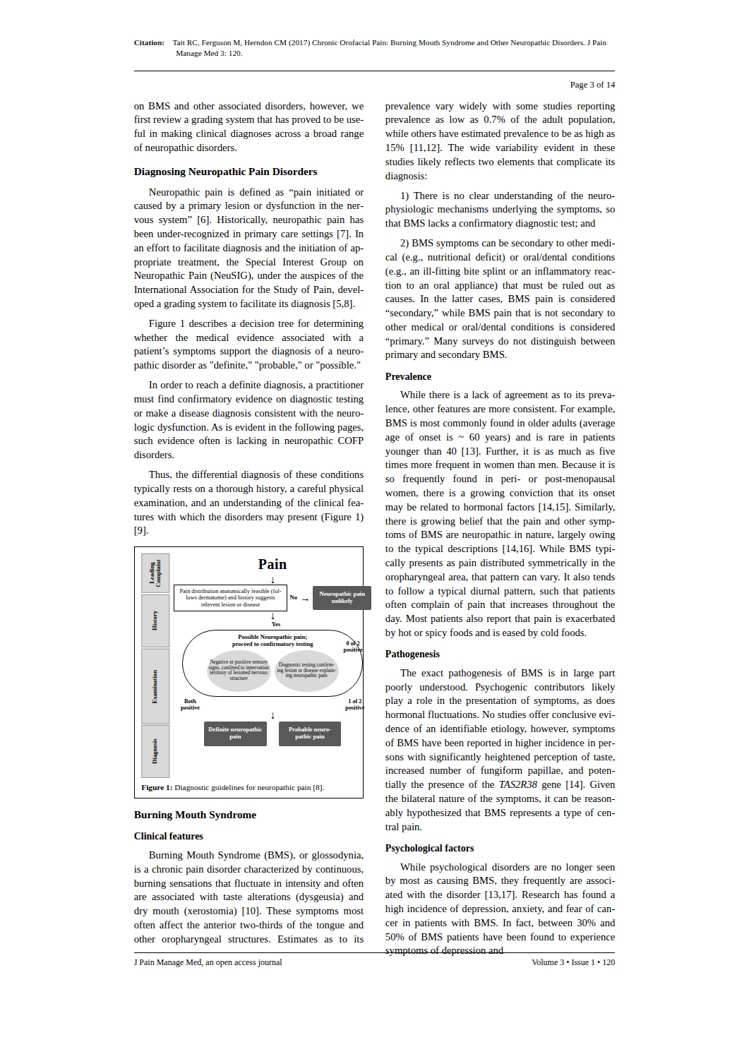Citation: Tait RC, Ferguson M, Herndon CM (2017) Chronic Orofacial Pain: Burning Mouth Syndrome and Other Neuropathic Disorders. J Pain Manage Med 3: 120.
Page 3 of 14
on BMS and other associated disorders, however, we first review a grading system that has proved to be useful in making clinical diagnoses across a broad range of neuropathic disorders.
Diagnosing Neuropathic Pain Disorders
Neuropathic pain is defined as “pain initiated or caused by a primary lesion or dysfunction in the nervous system” [6]. Historically, neuropathic pain has been under-recognized in primary care settings [7]. In an effort to facilitate diagnosis and the initiation of appropriate treatment, the Special Interest Group on Neuropathic Pain (NeuSIG), under the auspices of the International Association for the Study of Pain, developed a grading system to facilitate its diagnosis [5,8].
Figure 1 describes a decision tree for determining whether the medical evidence associated with a patient’s symptoms support the diagnosis of a neuropathic disorder as "definite," "probable," or "possible."
In order to reach a definite diagnosis, a practitioner must find confirmatory evidence on diagnostic testing or make a disease diagnosis consistent with the neurologic dysfunction. As is evident in the following pages, such evidence often is lacking in neuropathic COFP disorders.
Thus, the differential diagnosis of these conditions typically rests on a thorough history, a careful physical examination, and an understanding of the clinical features with which the disorders may present (Figure 1) [9].
Leading
Complaint
History
Examination
Diagnosis
Pain
Pain distribution anatomically feasible (follows dermatome) and history suggests relevent lesion or disease
No
→
Neuropathic pain unlikely
Yes
Possible Neuropathic pain;
proceed to confirmatory testing
Negative or positive sensory signs, confined to innervation territory of lesioned nervous structure
Diagnostic testing confirming lesion or disease explaining neuropathic pain
0 of 2
positive
Both
positive
1 of 2
positive
Definite neuropathic pain
Probable neuropathic pain
Figure 1: Diagnostic guidelines for neuropathic pain [8].
Burning Mouth Syndrome
Clinical features
Burning Mouth Syndrome (BMS), or glossodynia, is a chronic pain disorder characterized by continuous, burning sensations that fluctuate in intensity and often are associated with taste alterations (dysgeusia) and dry mouth (xerostomia) [10]. These symptoms most often affect the anterior two-thirds of the tongue and other oropharyngeal structures. Estimates as to its prevalence vary widely with some studies reporting prevalence as low as 0.7% of the adult population, while others have estimated prevalence to be as high as 15% [11,12]. The wide variability evident in these studies likely reflects two elements that complicate its diagnosis:
1) There is no clear understanding of the neurophysiologic mechanisms underlying the symptoms, so that BMS lacks a confirmatory diagnostic test; and
2) BMS symptoms can be secondary to other medical (e.g., nutritional deficit) or oral/dental conditions (e.g., an ill-fitting bite splint or an inflammatory reaction to an oral appliance) that must be ruled out as causes. In the latter cases, BMS pain is considered “secondary,” while BMS pain that is not secondary to other medical or oral/dental conditions is considered “primary.” Many surveys do not distinguish between primary and secondary BMS.
Prevalence
While there is a lack of agreement as to its prevalence, other features are more consistent. For example, BMS is most commonly found in older adults (average age of onset is ~ 60 years) and is rare in patients younger than 40 [13]. Further, it is as much as five times more frequent in women than men. Because it is so frequently found in peri- or post-menopausal women, there is a growing conviction that its onset may be related to hormonal factors [14,15]. Similarly, there is growing belief that the pain and other symptoms of BMS are neuropathic in nature, largely owing to the typical descriptions [14,16]. While BMS typically presents as pain distributed symmetrically in the oropharyngeal area, that pattern can vary. It also tends to follow a typical diurnal pattern, such that patients often complain of pain that increases throughout the day. Most patients also report that pain is exacerbated by hot or spicy foods and is eased by cold foods.
Pathogenesis
The exact pathogenesis of BMS is in large part poorly understood. Psychogenic contributors likely play a role in the presentation of symptoms, as does hormonal fluctuations. No studies offer conclusive evidence of an identifiable etiology, however, symptoms of BMS have been reported in higher incidence in persons with significantly heightened perception of taste, increased number of fungiform papillae, and potentially the presence of the TAS2R38 gene [14]. Given the bilateral nature of the symptoms, it can be reasonably hypothesized that BMS represents a type of central pain.
Psychological factors
While psychological disorders are no longer seen by most as causing BMS, they frequently are associated with the disorder [13,17]. Research has found a high incidence of depression, anxiety, and fear of cancer in patients with BMS. In fact, between 30% and 50% of BMS patients have been found to experience symptoms of depression and
J Pain Manage Med, an open access journal
Volume 3 • Issue 1 • 120